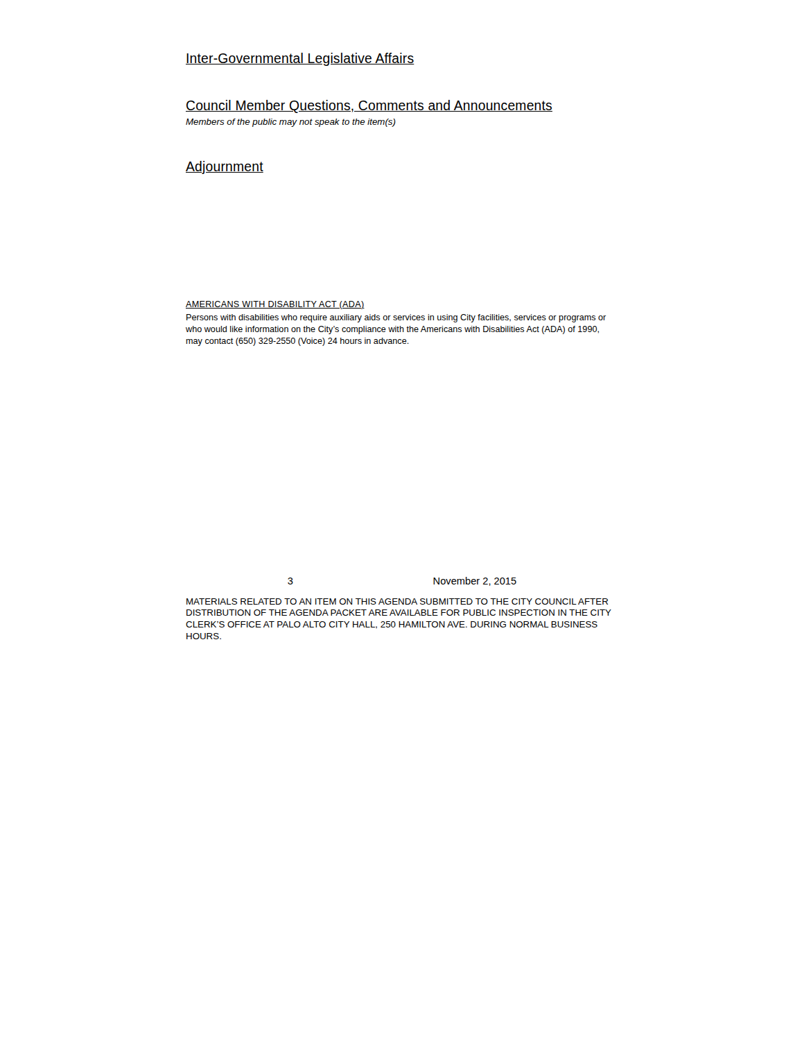Inter-Governmental Legislative Affairs
Council Member Questions, Comments and Announcements
Members of the public may not speak to the item(s)
Adjournment
AMERICANS WITH DISABILITY ACT (ADA)
Persons with disabilities who require auxiliary aids or services in using City facilities, services or programs or who would like information on the City’s compliance with the Americans with Disabilities Act (ADA) of 1990, may contact (650) 329-2550 (Voice) 24 hours in advance.
3 November 2, 2015
MATERIALS RELATED TO AN ITEM ON THIS AGENDA SUBMITTED TO THE CITY COUNCIL AFTER DISTRIBUTION OF THE AGENDA PACKET ARE AVAILABLE FOR PUBLIC INSPECTION IN THE CITY CLERK’S OFFICE AT PALO ALTO CITY HALL, 250 HAMILTON AVE. DURING NORMAL BUSINESS HOURS.